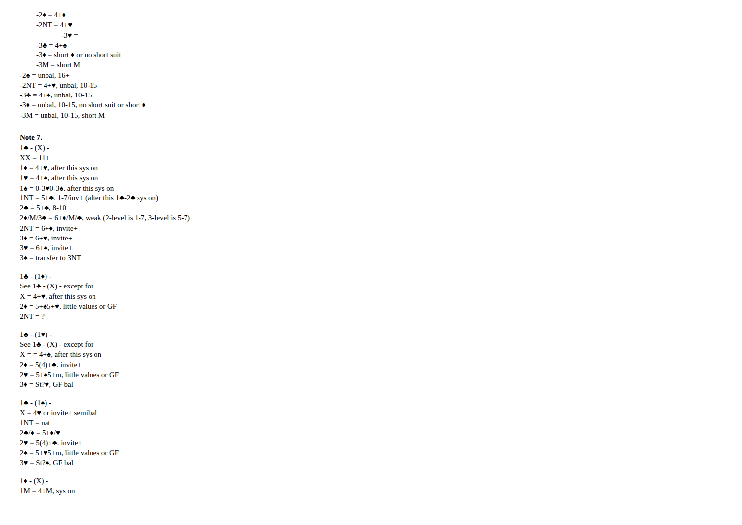-2♠ = 4+♦
-2NT = 4+♥
-3♥ =
-3♣ = 4+♠
-3♦ = short ♦ or no short suit
-3M = short M
-2♠ = unbal, 16+
-2NT = 4+♥, unbal, 10-15
-3♣ = 4+♠, unbal, 10-15
-3♦ = unbal, 10-15, no short suit or short ♦
-3M = unbal, 10-15, short M
Note 7.
1♣ - (X) -
XX = 11+
1♦ = 4+♥, after this sys on
1♥ = 4+♠, after this sys on
1♠ = 0-3♥0-3♠, after this sys on
1NT = 5+♣. 1-7/inv+ (after this 1♣-2♣ sys on)
2♣ = 5+♣, 8-10
2♦/M/3♣ = 6+♦/M/♣, weak (2-level is 1-7, 3-level is 5-7)
2NT = 6+♦, invite+
3♦ = 6+♥, invite+
3♥ = 6+♠, invite+
3♠ = transfer to 3NT
1♣ - (1♦) -
See 1♣ - (X) - except for
X = 4+♥, after this sys on
2♦ = 5+♠5+♥, little values or GF
2NT = ?
1♣ - (1♥) -
See 1♣ - (X) - except for
X = = 4+♠, after this sys on
2♦ = 5(4)+♣. invite+
2♥ = 5+♠5+m, little values or GF
3♦ = St?♥, GF bal
1♣ - (1♠) -
X = 4♥ or invite+ semibal
1NT = nat
2♣/♦ = 5+♦/♥
2♥ = 5(4)+♣. invite+
2♠ = 5+♥5+m, little values or GF
3♥ = St?♠, GF bal
1♦ - (X) -
1M = 4+M, sys on